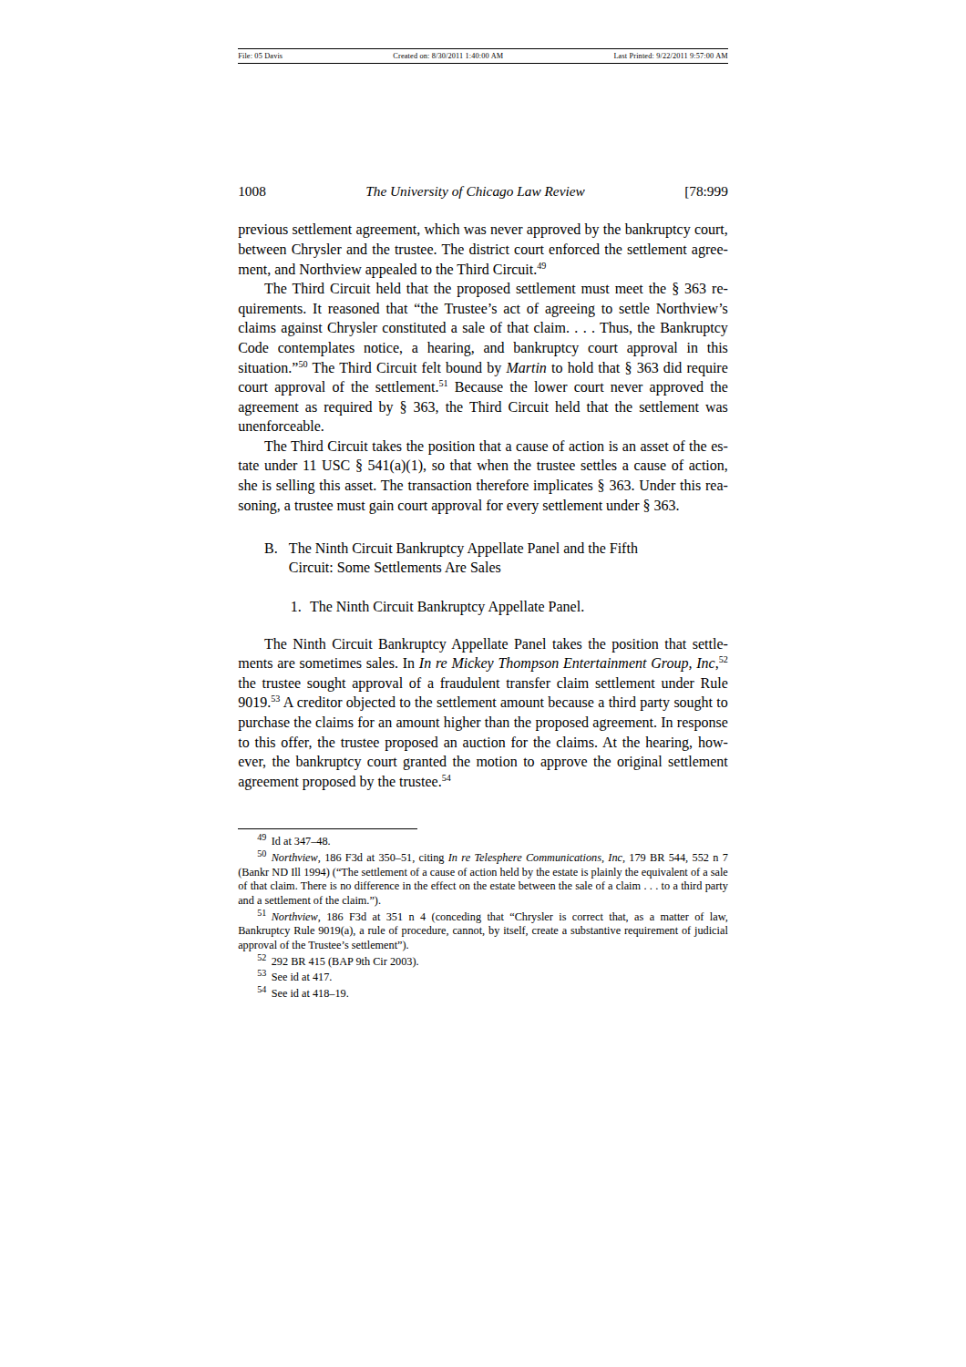File: 05 Davis Created on: 8/30/2011 1:40:00 AM Last Printed: 9/22/2011 9:57:00 AM
1008 The University of Chicago Law Review [78:999
previous settlement agreement, which was never approved by the bankruptcy court, between Chrysler and the trustee. The district court enforced the settlement agreement, and Northview appealed to the Third Circuit.49
The Third Circuit held that the proposed settlement must meet the § 363 requirements. It reasoned that “the Trustee’s act of agreeing to settle Northview’s claims against Chrysler constituted a sale of that claim. . . . Thus, the Bankruptcy Code contemplates notice, a hearing, and bankruptcy court approval in this situation.”50 The Third Circuit felt bound by Martin to hold that § 363 did require court approval of the settlement.51 Because the lower court never approved the agreement as required by § 363, the Third Circuit held that the settlement was unenforceable.
The Third Circuit takes the position that a cause of action is an asset of the estate under 11 USC § 541(a)(1), so that when the trustee settles a cause of action, she is selling this asset. The transaction therefore implicates § 363. Under this reasoning, a trustee must gain court approval for every settlement under § 363.
B. The Ninth Circuit Bankruptcy Appellate Panel and the Fifth
Circuit: Some Settlements Are Sales
1. The Ninth Circuit Bankruptcy Appellate Panel.
The Ninth Circuit Bankruptcy Appellate Panel takes the position that settlements are sometimes sales. In In re Mickey Thompson Entertainment Group, Inc,52 the trustee sought approval of a fraudulent transfer claim settlement under Rule 9019.53 A creditor objected to the settlement amount because a third party sought to purchase the claims for an amount higher than the proposed agreement. In response to this offer, the trustee proposed an auction for the claims. At the hearing, however, the bankruptcy court granted the motion to approve the original settlement agreement proposed by the trustee.54
49 Id at 347–48.
50 Northview, 186 F3d at 350–51, citing In re Telesphere Communications, Inc, 179 BR 544, 552 n 7 (Bankr ND Ill 1994) (“The settlement of a cause of action held by the estate is plainly the equivalent of a sale of that claim. There is no difference in the effect on the estate between the sale of a claim . . . to a third party and a settlement of the claim.”).
51 Northview, 186 F3d at 351 n 4 (conceding that “Chrysler is correct that, as a matter of law, Bankruptcy Rule 9019(a), a rule of procedure, cannot, by itself, create a substantive requirement of judicial approval of the Trustee’s settlement”).
52292 BR 415 (BAP 9th Cir 2003).
53 See id at 417.
54 See id at 418–19.